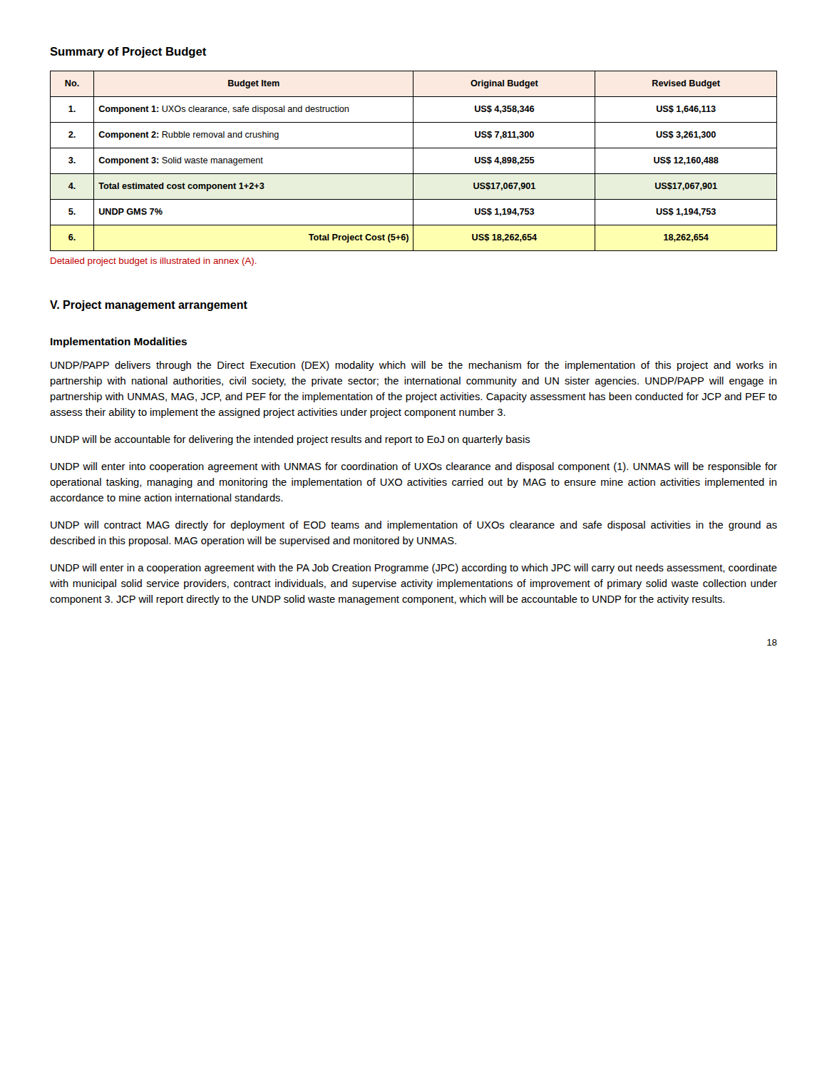Summary of Project Budget
| No. | Budget Item | Original Budget | Revised Budget |
| --- | --- | --- | --- |
| 1. | Component 1: UXOs clearance, safe disposal and destruction | US$ 4,358,346 | US$ 1,646,113 |
| 2. | Component 2: Rubble removal and crushing | US$ 7,811,300 | US$ 3,261,300 |
| 3. | Component 3: Solid waste management | US$ 4,898,255 | US$ 12,160,488 |
| 4. | Total estimated cost component 1+2+3 | US$17,067,901 | US$17,067,901 |
| 5. | UNDP GMS 7% | US$ 1,194,753 | US$ 1,194,753 |
| 6. | Total Project Cost (5+6) | US$ 18,262,654 | 18,262,654 |
Detailed project budget is illustrated in annex (A).
V. Project management arrangement
Implementation Modalities
UNDP/PAPP delivers through the Direct Execution (DEX) modality which will be the mechanism for the implementation of this project and works in partnership with national authorities, civil society, the private sector; the international community and UN sister agencies. UNDP/PAPP will engage in partnership with UNMAS, MAG, JCP, and PEF for the implementation of the project activities. Capacity assessment has been conducted for JCP and PEF to assess their ability to implement the assigned project activities under project component number 3.
UNDP will be accountable for delivering the intended project results and report to EoJ on quarterly basis
UNDP will enter into cooperation agreement with UNMAS for coordination of UXOs clearance and disposal component (1). UNMAS will be responsible for operational tasking, managing and monitoring the implementation of UXO activities carried out by MAG to ensure mine action activities implemented in accordance to mine action international standards.
UNDP will contract MAG directly for deployment of EOD teams and implementation of UXOs clearance and safe disposal activities in the ground as described in this proposal. MAG operation will be supervised and monitored by UNMAS.
UNDP will enter in a cooperation agreement with the PA Job Creation Programme (JPC) according to which JPC will carry out needs assessment, coordinate with municipal solid service providers, contract individuals, and supervise activity implementations of improvement of primary solid waste collection under component 3. JCP will report directly to the UNDP solid waste management component, which will be accountable to UNDP for the activity results.
18